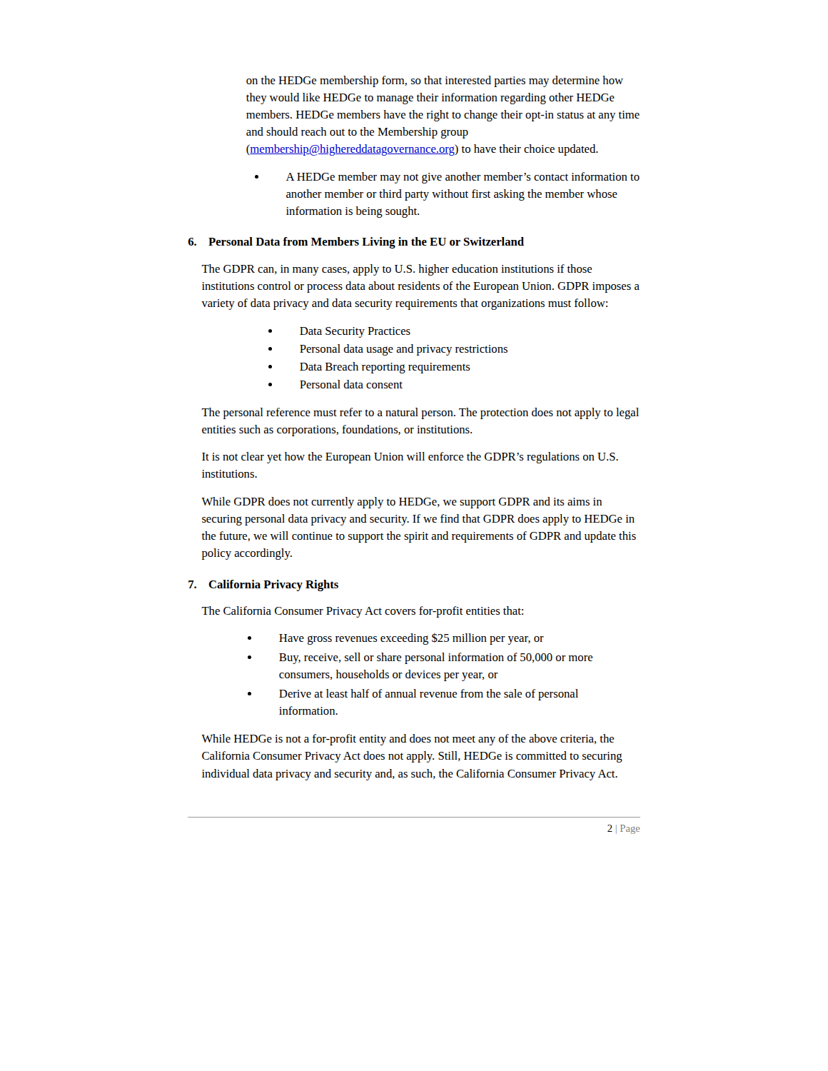on the HEDGe membership form, so that interested parties may determine how they would like HEDGe to manage their information regarding other HEDGe members. HEDGe members have the right to change their opt-in status at any time and should reach out to the Membership group (membership@highereddatagovernance.org) to have their choice updated.
A HEDGe member may not give another member’s contact information to another member or third party without first asking the member whose information is being sought.
6. Personal Data from Members Living in the EU or Switzerland
The GDPR can, in many cases, apply to U.S. higher education institutions if those institutions control or process data about residents of the European Union. GDPR imposes a variety of data privacy and data security requirements that organizations must follow:
Data Security Practices
Personal data usage and privacy restrictions
Data Breach reporting requirements
Personal data consent
The personal reference must refer to a natural person. The protection does not apply to legal entities such as corporations, foundations, or institutions.
It is not clear yet how the European Union will enforce the GDPR’s regulations on U.S. institutions.
While GDPR does not currently apply to HEDGe, we support GDPR and its aims in securing personal data privacy and security. If we find that GDPR does apply to HEDGe in the future, we will continue to support the spirit and requirements of GDPR and update this policy accordingly.
7. California Privacy Rights
The California Consumer Privacy Act covers for-profit entities that:
Have gross revenues exceeding $25 million per year, or
Buy, receive, sell or share personal information of 50,000 or more consumers, households or devices per year, or
Derive at least half of annual revenue from the sale of personal information.
While HEDGe is not a for-profit entity and does not meet any of the above criteria, the California Consumer Privacy Act does not apply. Still, HEDGe is committed to securing individual data privacy and security and, as such, the California Consumer Privacy Act.
2 | Page